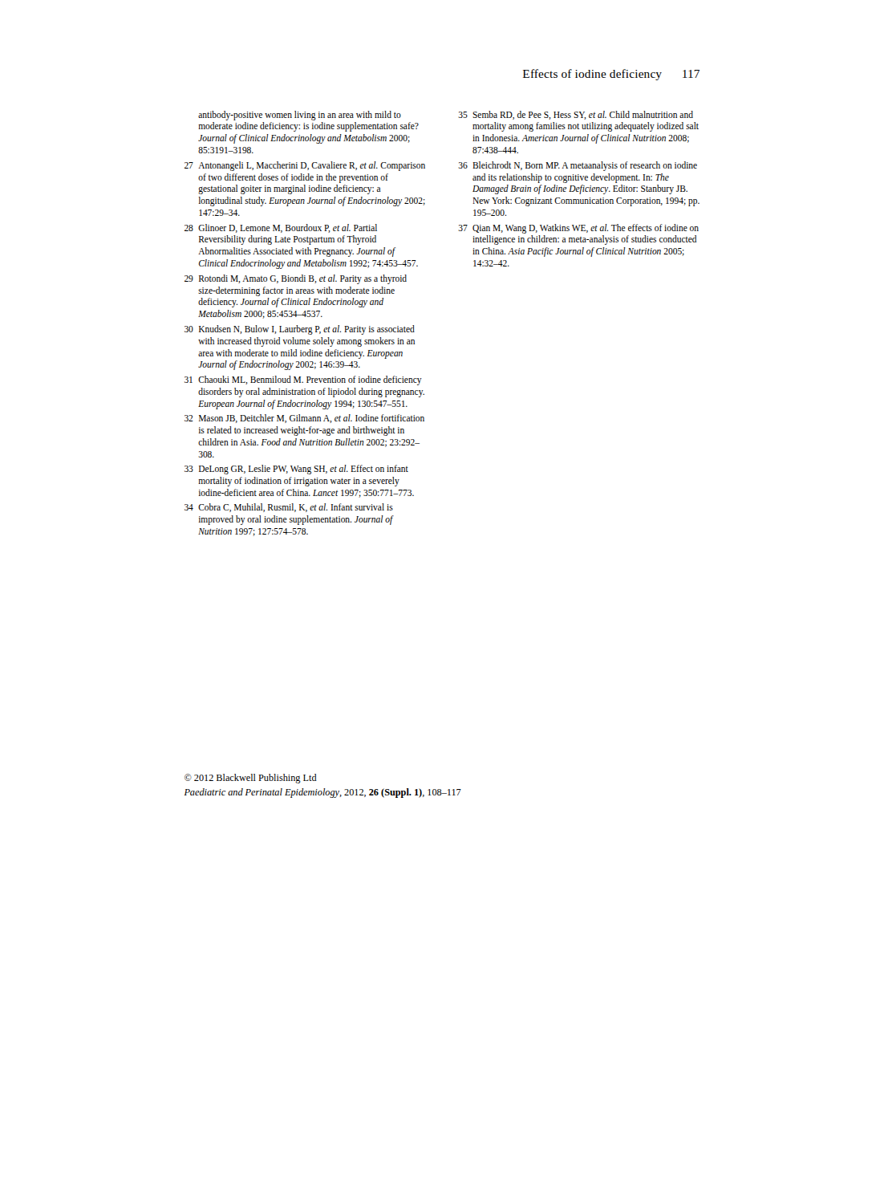Effects of iodine deficiency117
antibody-positive women living in an area with mild to moderate iodine deficiency: is iodine supplementation safe? Journal of Clinical Endocrinology and Metabolism 2000; 85:3191–3198.
27 Antonangeli L, Maccherini D, Cavaliere R, et al. Comparison of two different doses of iodide in the prevention of gestational goiter in marginal iodine deficiency: a longitudinal study. European Journal of Endocrinology 2002; 147:29–34.
28 Glinoer D, Lemone M, Bourdoux P, et al. Partial Reversibility during Late Postpartum of Thyroid Abnormalities Associated with Pregnancy. Journal of Clinical Endocrinology and Metabolism 1992; 74:453–457.
29 Rotondi M, Amato G, Biondi B, et al. Parity as a thyroid size-determining factor in areas with moderate iodine deficiency. Journal of Clinical Endocrinology and Metabolism 2000; 85:4534–4537.
30 Knudsen N, Bulow I, Laurberg P, et al. Parity is associated with increased thyroid volume solely among smokers in an area with moderate to mild iodine deficiency. European Journal of Endocrinology 2002; 146:39–43.
31 Chaouki ML, Benmiloud M. Prevention of iodine deficiency disorders by oral administration of lipiodol during pregnancy. European Journal of Endocrinology 1994; 130:547–551.
32 Mason JB, Deitchler M, Gilmann A, et al. Iodine fortification is related to increased weight-for-age and birthweight in children in Asia. Food and Nutrition Bulletin 2002; 23:292–308.
33 DeLong GR, Leslie PW, Wang SH, et al. Effect on infant mortality of iodination of irrigation water in a severely iodine-deficient area of China. Lancet 1997; 350:771–773.
34 Cobra C, Muhilal, Rusmil, K, et al. Infant survival is improved by oral iodine supplementation. Journal of Nutrition 1997; 127:574–578.
35 Semba RD, de Pee S, Hess SY, et al. Child malnutrition and mortality among families not utilizing adequately iodized salt in Indonesia. American Journal of Clinical Nutrition 2008; 87:438–444.
36 Bleichrodt N, Born MP. A metaanalysis of research on iodine and its relationship to cognitive development. In: The Damaged Brain of Iodine Deficiency. Editor: Stanbury JB. New York: Cognizant Communication Corporation, 1994; pp. 195–200.
37 Qian M, Wang D, Watkins WE, et al. The effects of iodine on intelligence in children: a meta-analysis of studies conducted in China. Asia Pacific Journal of Clinical Nutrition 2005; 14:32–42.
© 2012 Blackwell Publishing Ltd
Paediatric and Perinatal Epidemiology, 2012, 26 (Suppl. 1), 108–117